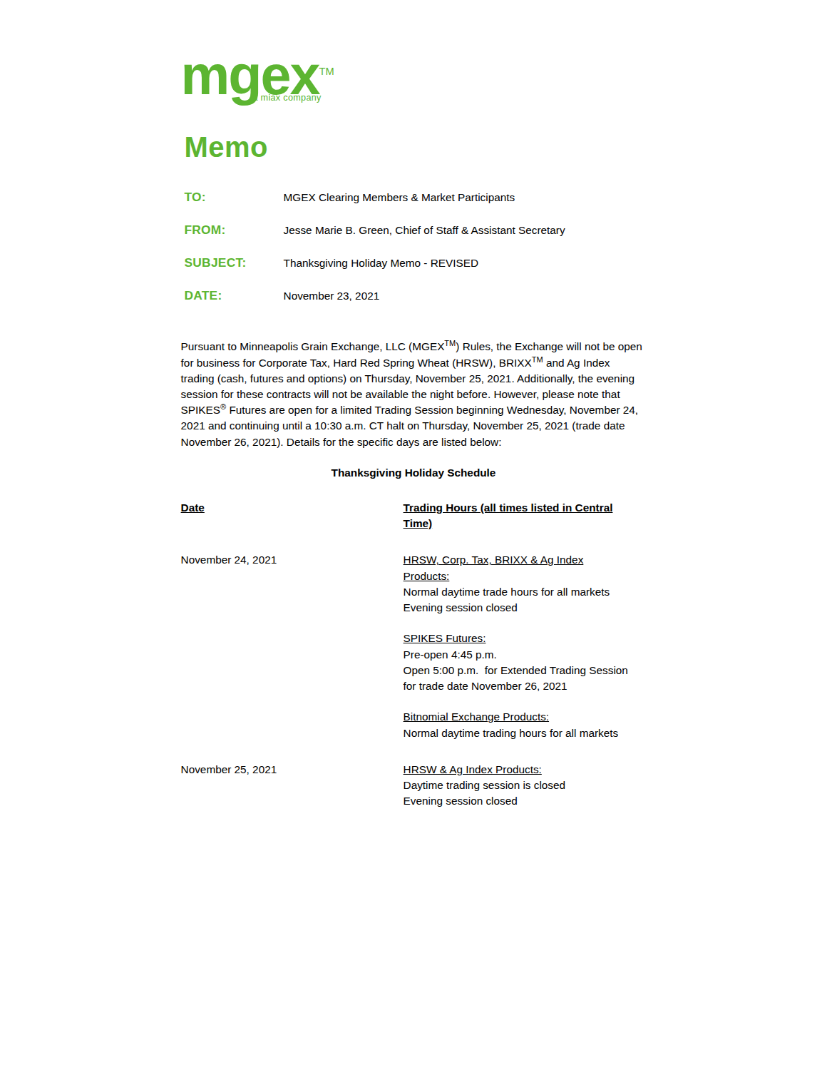mgexTM
a miax company
Memo
| TO: | MGEX Clearing Members & Market Participants |
| FROM: | Jesse Marie B. Green, Chief of Staff & Assistant Secretary |
| SUBJECT: | Thanksgiving Holiday Memo - REVISED |
| DATE: | November 23, 2021 |
Pursuant to Minneapolis Grain Exchange, LLC (MGEXTM) Rules, the Exchange will not be open for business for Corporate Tax, Hard Red Spring Wheat (HRSW), BRIXXTM and Ag Index trading (cash, futures and options) on Thursday, November 25, 2021. Additionally, the evening session for these contracts will not be available the night before. However, please note that SPIKES® Futures are open for a limited Trading Session beginning Wednesday, November 24, 2021 and continuing until a 10:30 a.m. CT halt on Thursday, November 25, 2021 (trade date November 26, 2021). Details for the specific days are listed below:
Thanksgiving Holiday Schedule
| Date | Trading Hours (all times listed in Central Time) |
| --- | --- |
| November 24, 2021 | HRSW, Corp. Tax, BRIXX & Ag Index Products: Normal daytime trade hours for all markets Evening session closed SPIKES Futures: Pre-open 4:45 p.m. Open 5:00 p.m. for Extended Trading Session for trade date November 26, 2021 Bitnomial Exchange Products: Normal daytime trading hours for all markets |
| November 25, 2021 | HRSW & Ag Index Products: Daytime trading session is closed Evening session closed |